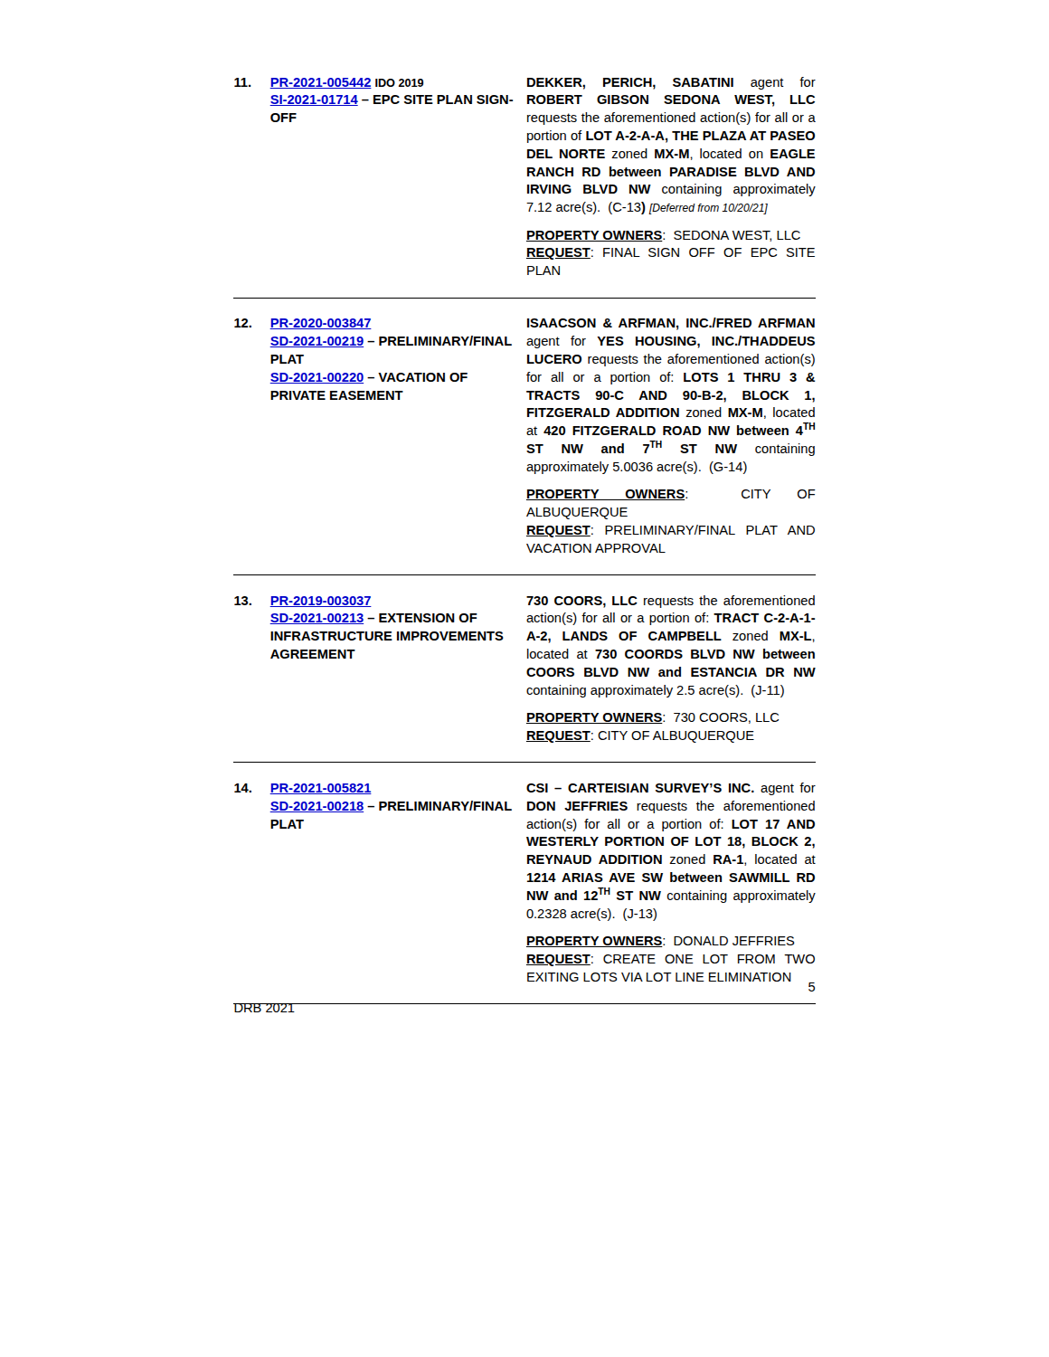| 11. | PR-2021-005442 IDO 2019 SI-2021-01714 – EPC SITE PLAN SIGN-OFF | DEKKER, PERICH, SABATINI agent for ROBERT GIBSON SEDONA WEST, LLC requests the aforementioned action(s) for all or a portion of LOT A-2-A-A, THE PLAZA AT PASEO DEL NORTE zoned MX-M , located on EAGLE RANCH RD between PARADISE BLVD AND IRVING BLVD NW containing approximately 7.12 acre(s). (C-13 ) [Deferred from 10/20/21] PROPERTY OWNERS : SEDONA WEST, LLC REQUEST : FINAL SIGN OFF OF EPC SITE PLAN |
| 12. | PR-2020-003847 SD-2021-00219 – PRELIMINARY/FINAL PLAT SD-2021-00220 – VACATION OF PRIVATE EASEMENT | ISAACSON & ARFMAN, INC./FRED ARFMAN agent for YES HOUSING, INC./THADDEUS LUCERO requests the aforementioned action(s) for all or a portion of: LOTS 1 THRU 3 & TRACTS 90-C AND 90-B-2, BLOCK 1, FITZGERALD ADDITION zoned MX-M , located at 420 FITZGERALD ROAD NW between 4 TH ST NW and 7 TH ST NW containing approximately 5.0036 acre(s). (G-14) PROPERTY OWNERS : CITY OF ALBUQUERQUE REQUEST : PRELIMINARY/FINAL PLAT AND VACATION APPROVAL |
| 13. | PR-2019-003037 SD-2021-00213 – EXTENSION OF INFRASTRUCTURE IMPROVEMENTS AGREEMENT | 730 COORS, LLC requests the aforementioned action(s) for all or a portion of: TRACT C-2-A-1-A-2, LANDS OF CAMPBELL zoned MX-L , located at 730 COORDS BLVD NW between COORS BLVD NW and ESTANCIA DR NW containing approximately 2.5 acre(s). (J-11) PROPERTY OWNERS : 730 COORS, LLC REQUEST : CITY OF ALBUQUERQUE |
| 14. | PR-2021-005821 SD-2021-00218 – PRELIMINARY/FINAL PLAT | CSI – CARTEISIAN SURVEY’S INC. agent for DON JEFFRIES requests the aforementioned action(s) for all or a portion of: LOT 17 AND WESTERLY PORTION OF LOT 18, BLOCK 2, REYNAUD ADDITION zoned RA-1 , located at 1214 ARIAS AVE SW between SAWMILL RD NW and 12 TH ST NW containing approximately 0.2328 acre(s). (J-13) PROPERTY OWNERS : DONALD JEFFRIES REQUEST : CREATE ONE LOT FROM TWO EXITING LOTS VIA LOT LINE ELIMINATION |
5
DRB 2021